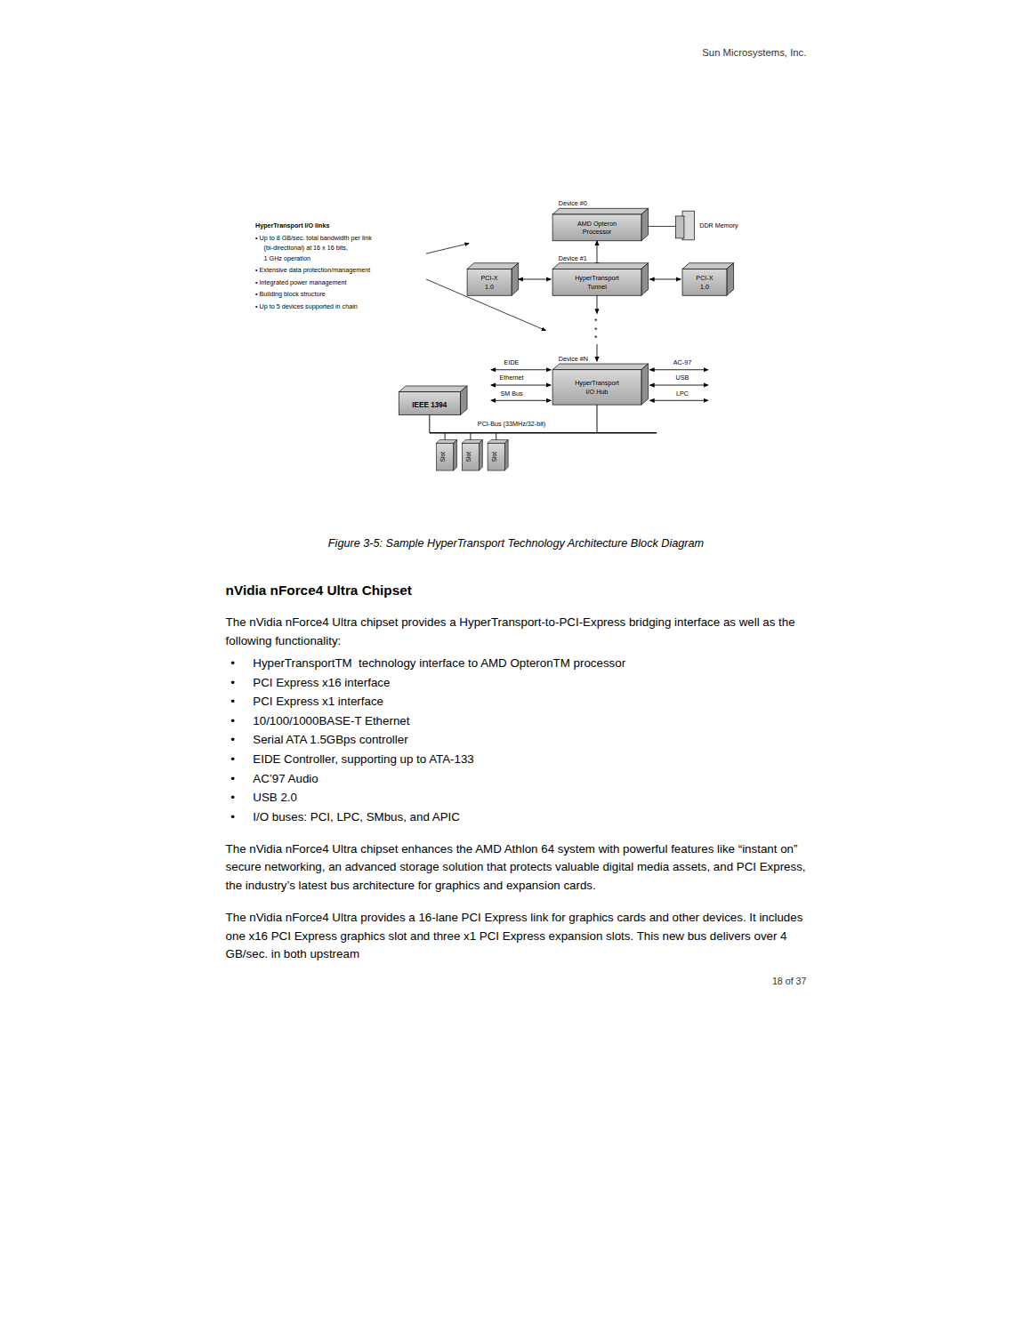Sun Microsystems, Inc.
Device #0 AMD Opteron Processor DDR Memory Device #1 HyperTransport Tunnel PCI-X 1.0 PCI-X 1.0 * * * Device #N HyperTransport I/O Hub EIDE Ethernet SM Bus AC-97 USB LPC IEEE 1394 PCI-Bus (33MHz/32-bit) Slot Slot Slot HyperTransport I/O links • Up to 8 GB/sec. total bandwidth per link (bi-directional) at 16 x 16 bits, 1 GHz operation • Extensive data protection/management • Integrated power management • Building block structure • Up to 5 devices supported in chain
Figure 3-5: Sample HyperTransport Technology Architecture Block Diagram
nVidia nForce4 Ultra Chipset
The nVidia nForce4 Ultra chipset provides a HyperTransport-to-PCI-Express bridging interface as well as the following functionality:
HyperTransportTM technology interface to AMD OpteronTM processor
PCI Express x16 interface
PCI Express x1 interface
10/100/1000BASE-T Ethernet
Serial ATA 1.5GBps controller
EIDE Controller, supporting up to ATA-133
AC’97 Audio
USB 2.0
I/O buses: PCI, LPC, SMbus, and APIC
The nVidia nForce4 Ultra chipset enhances the AMD Athlon 64 system with powerful features like “instant on” secure networking, an advanced storage solution that protects valuable digital media assets, and PCI Express, the industry’s latest bus architecture for graphics and expansion cards.
The nVidia nForce4 Ultra provides a 16-lane PCI Express link for graphics cards and other devices. It includes one x16 PCI Express graphics slot and three x1 PCI Express expansion slots. This new bus delivers over 4 GB/sec. in both upstream
18 of 37